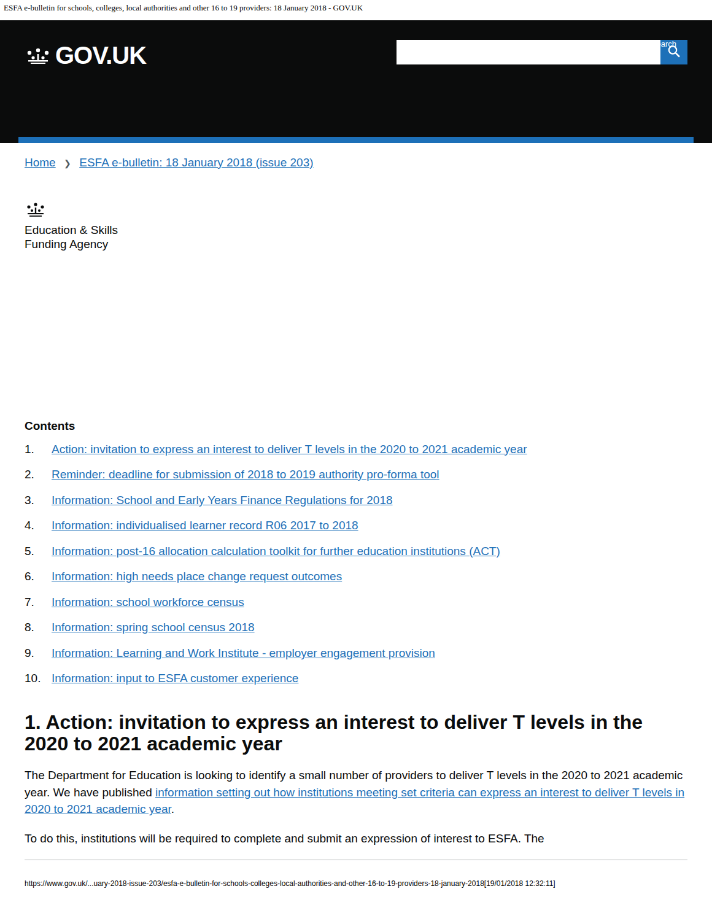ESFA e-bulletin for schools, colleges, local authorities and other 16 to 19 providers: 18 January 2018 - GOV.UK
GOV.UK
Search
Home ❯ ESFA e-bulletin: 18 January 2018 (issue 203)
Education & Skills
Funding Agency
Contents
Action: invitation to express an interest to deliver T levels in the 2020 to 2021 academic year
Reminder: deadline for submission of 2018 to 2019 authority pro-forma tool
Information: School and Early Years Finance Regulations for 2018
Information: individualised learner record R06 2017 to 2018
Information: post-16 allocation calculation toolkit for further education institutions (ACT)
Information: high needs place change request outcomes
Information: school workforce census
Information: spring school census 2018
Information: Learning and Work Institute - employer engagement provision
Information: input to ESFA customer experience
1. Action: invitation to express an interest to deliver T levels in the 2020 to 2021 academic year
The Department for Education is looking to identify a small number of providers to deliver T levels in the 2020 to 2021 academic year. We have published information setting out how institutions meeting set criteria can express an interest to deliver T levels in 2020 to 2021 academic year.
To do this, institutions will be required to complete and submit an expression of interest to ESFA. The
https://www.gov.uk/...uary-2018-issue-203/esfa-e-bulletin-for-schools-colleges-local-authorities-and-other-16-to-19-providers-18-january-2018[19/01/2018 12:32:11]